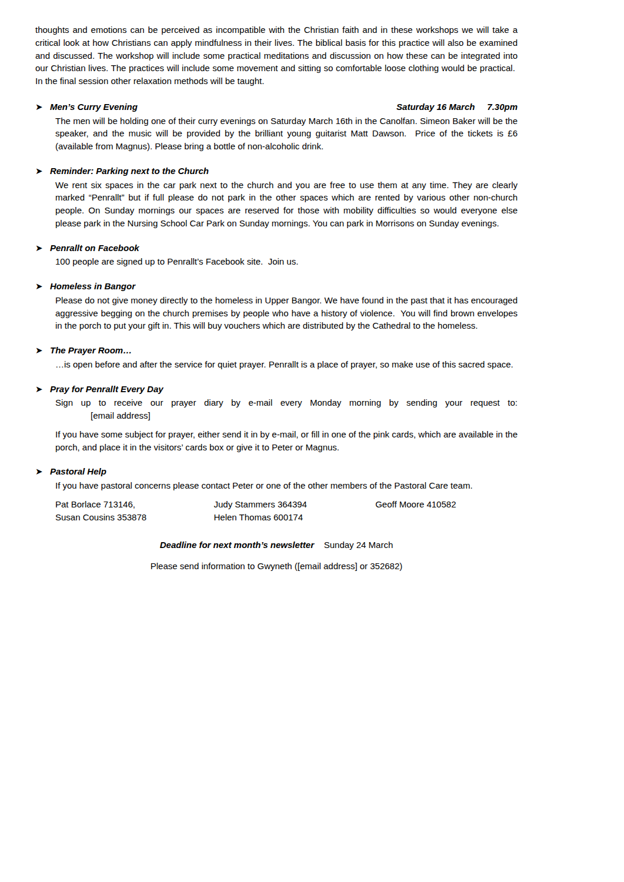thoughts and emotions can be perceived as incompatible with the Christian faith and in these workshops we will take a critical look at how Christians can apply mindfulness in their lives. The biblical basis for this practice will also be examined and discussed. The workshop will include some practical meditations and discussion on how these can be integrated into our Christian lives. The practices will include some movement and sitting so comfortable loose clothing would be practical. In the final session other relaxation methods will be taught.
➤ Men’s Curry Evening Saturday 16 March 7.30pm
The men will be holding one of their curry evenings on Saturday March 16th in the Canolfan. Simeon Baker will be the speaker, and the music will be provided by the brilliant young guitarist Matt Dawson. Price of the tickets is £6 (available from Magnus). Please bring a bottle of non-alcoholic drink.
➤ Reminder: Parking next to the Church
We rent six spaces in the car park next to the church and you are free to use them at any time. They are clearly marked “Penrallt” but if full please do not park in the other spaces which are rented by various other non-church people. On Sunday mornings our spaces are reserved for those with mobility difficulties so would everyone else please park in the Nursing School Car Park on Sunday mornings. You can park in Morrisons on Sunday evenings.
➤ Penrallt on Facebook
100 people are signed up to Penrallt’s Facebook site. Join us.
➤ Homeless in Bangor
Please do not give money directly to the homeless in Upper Bangor. We have found in the past that it has encouraged aggressive begging on the church premises by people who have a history of violence. You will find brown envelopes in the porch to put your gift in. This will buy vouchers which are distributed by the Cathedral to the homeless.
➤ The Prayer Room…
…is open before and after the service for quiet prayer. Penrallt is a place of prayer, so make use of this sacred space.
➤ Pray for Penrallt Every Day
Sign up to receive our prayer diary by e-mail every Monday morning by sending your request to:[email address]
If you have some subject for prayer, either send it in by e-mail, or fill in one of the pink cards, which are available in the porch, and place it in the visitors’ cards box or give it to Peter or Magnus.
➤ Pastoral Help
If you have pastoral concerns please contact Peter or one of the other members of the Pastoral Care team.
| Pat Borlace 713146, | Judy Stammers 364394 | Geoff Moore 410582 |
| Susan Cousins 353878 | Helen Thomas 600174 | |
Deadline for next month’s newsletter Sunday 24 March
Please send information to Gwyneth ([email address] or 352682)